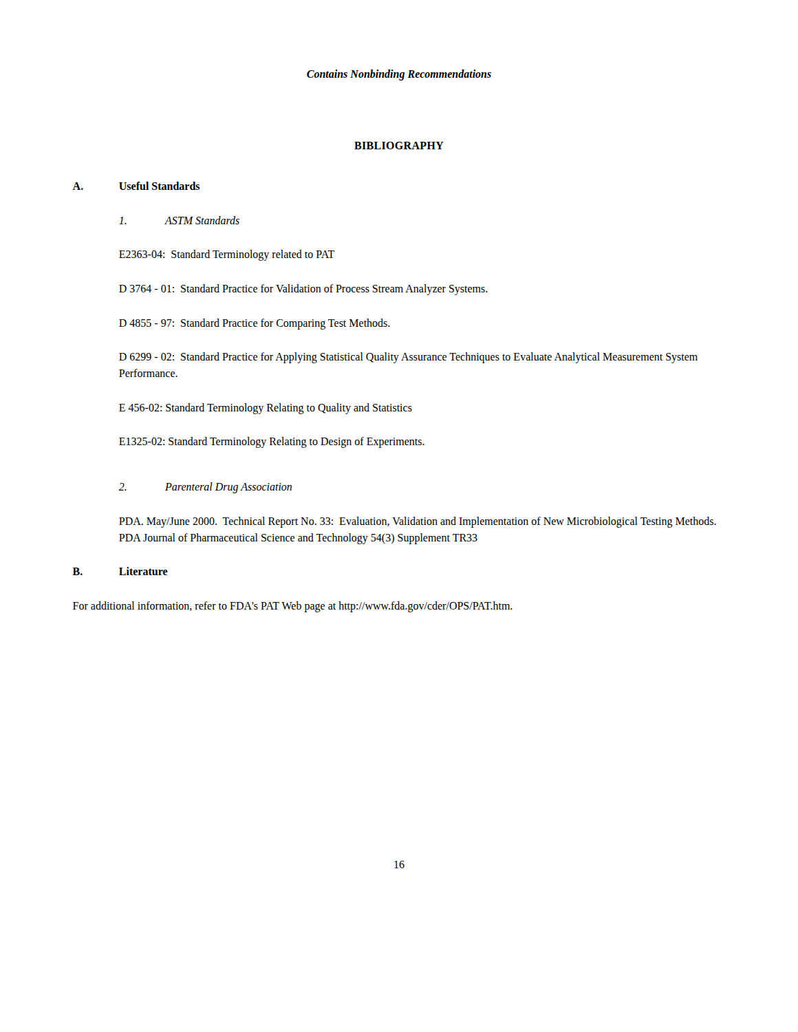Contains Nonbinding Recommendations
BIBLIOGRAPHY
A. Useful Standards
1. ASTM Standards
E2363-04: Standard Terminology related to PAT
D 3764 - 01: Standard Practice for Validation of Process Stream Analyzer Systems.
D 4855 - 97: Standard Practice for Comparing Test Methods.
D 6299 - 02: Standard Practice for Applying Statistical Quality Assurance Techniques to Evaluate Analytical Measurement System Performance.
E 456-02: Standard Terminology Relating to Quality and Statistics
E1325-02: Standard Terminology Relating to Design of Experiments.
2. Parenteral Drug Association
PDA. May/June 2000. Technical Report No. 33: Evaluation, Validation and Implementation of New Microbiological Testing Methods. PDA Journal of Pharmaceutical Science and Technology 54(3) Supplement TR33
B. Literature
For additional information, refer to FDA's PAT Web page at http://www.fda.gov/cder/OPS/PAT.htm.
16